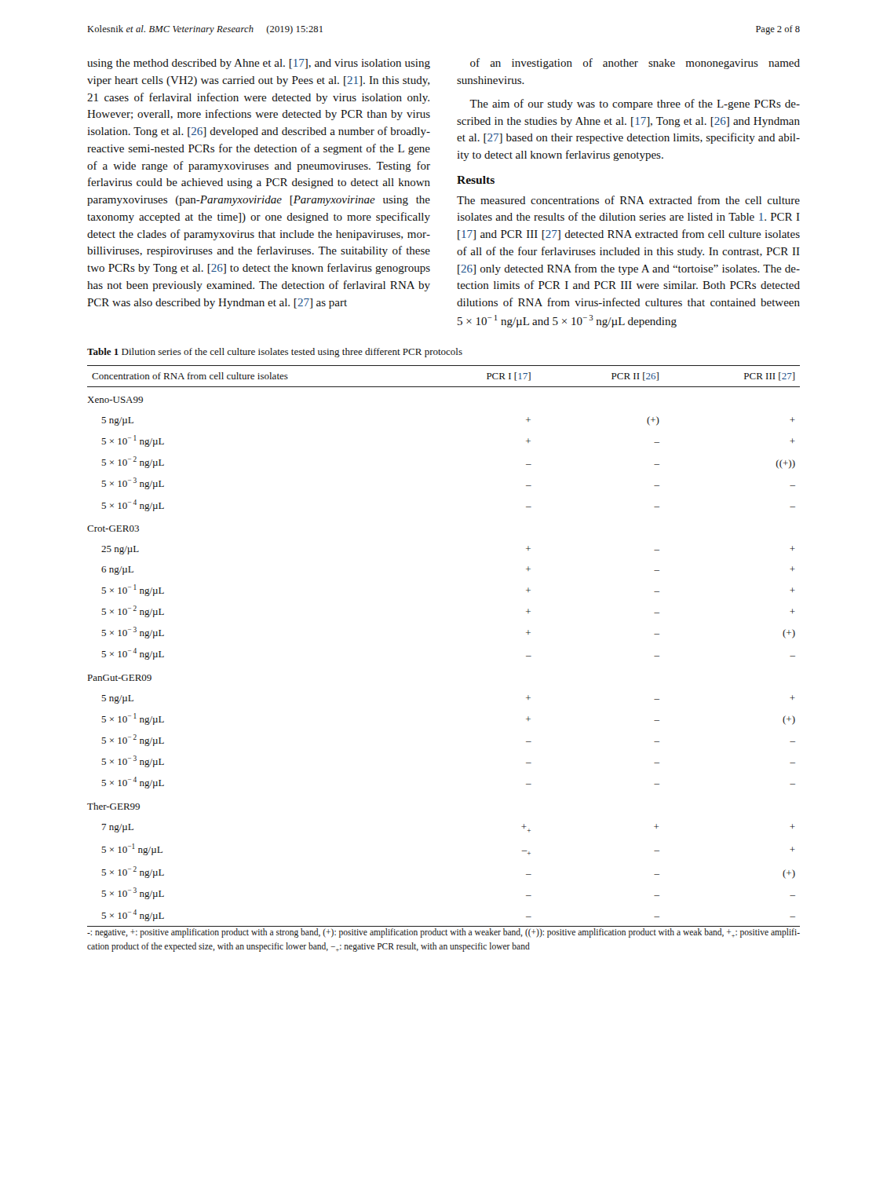Kolesnik et al. BMC Veterinary Research (2019) 15:281
Page 2 of 8
using the method described by Ahne et al. [17], and virus isolation using viper heart cells (VH2) was carried out by Pees et al. [21]. In this study, 21 cases of ferlaviral infection were detected by virus isolation only. However; overall, more infections were detected by PCR than by virus isolation. Tong et al. [26] developed and described a number of broadly-reactive semi-nested PCRs for the detection of a segment of the L gene of a wide range of paramyxoviruses and pneumoviruses. Testing for ferlavirus could be achieved using a PCR designed to detect all known paramyxoviruses (pan-Paramyxoviridae [Paramyxovirinae using the taxonomy accepted at the time]) or one designed to more specifically detect the clades of paramyxovirus that include the henipaviruses, morbilliviruses, respiroviruses and the ferlaviruses. The suitability of these two PCRs by Tong et al. [26] to detect the known ferlavirus genogroups has not been previously examined. The detection of ferlaviral RNA by PCR was also described by Hyndman et al. [27] as part
of an investigation of another snake mononegavirus named sunshinevirus.
The aim of our study was to compare three of the L-gene PCRs described in the studies by Ahne et al. [17], Tong et al. [26] and Hyndman et al. [27] based on their respective detection limits, specificity and ability to detect all known ferlavirus genotypes.
Results
The measured concentrations of RNA extracted from the cell culture isolates and the results of the dilution series are listed in Table 1. PCR I [17] and PCR III [27] detected RNA extracted from cell culture isolates of all of the four ferlaviruses included in this study. In contrast, PCR II [26] only detected RNA from the type A and “tortoise” isolates. The detection limits of PCR I and PCR III were similar. Both PCRs detected dilutions of RNA from virus-infected cultures that contained between 5 × 10− 1 ng/µL and 5 × 10− 3 ng/µL depending
Table 1 Dilution series of the cell culture isolates tested using three different PCR protocols
| Concentration of RNA from cell culture isolates | PCR I [ 17 ] | PCR II [ 26 ] | PCR III [ 27 ] |
| --- | --- | --- | --- |
| Xeno-USA99 | | | |
| 5 ng/µL | + | (+) | + |
| 5 × 10 − 1 ng/µL | + | – | + |
| 5 × 10 − 2 ng/µL | – | – | ((+)) |
| 5 × 10 − 3 ng/µL | – | – | – |
| 5 × 10 − 4 ng/µL | – | – | – |
| Crot-GER03 | | | |
| 25 ng/µL | + | – | + |
| 6 ng/µL | + | – | + |
| 5 × 10 − 1 ng/µL | + | – | + |
| 5 × 10 − 2 ng/µL | + | – | + |
| 5 × 10 − 3 ng/µL | + | – | (+) |
| 5 × 10 − 4 ng/µL | – | – | – |
| PanGut-GER09 | | | |
| 5 ng/µL | + | – | + |
| 5 × 10 − 1 ng/µL | + | – | (+) |
| 5 × 10 − 2 ng/µL | – | – | – |
| 5 × 10 − 3 ng/µL | – | – | – |
| 5 × 10 − 4 ng/µL | – | – | – |
| Ther-GER99 | | | |
| 7 ng/µL | + + | + | + |
| 5 × 10 −1 ng/µL | – + | – | + |
| 5 × 10 − 2 ng/µL | – | – | (+) |
| 5 × 10 − 3 ng/µL | – | – | – |
| 5 × 10 − 4 ng/µL | – | – | – |
-: negative, +: positive amplification product with a strong band, (+): positive amplification product with a weaker band, ((+)): positive amplification product with a weak band, ++: positive amplification product of the expected size, with an unspecific lower band, −+: negative PCR result, with an unspecific lower band